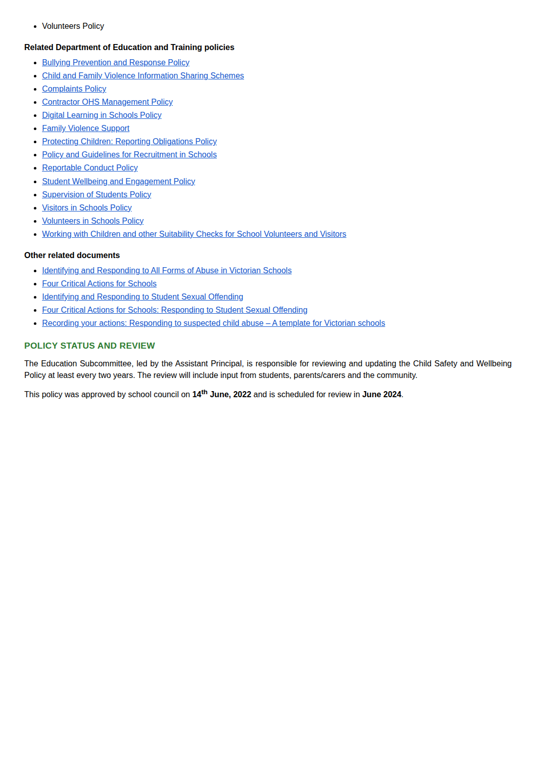Volunteers Policy
Related Department of Education and Training policies
Bullying Prevention and Response Policy
Child and Family Violence Information Sharing Schemes
Complaints Policy
Contractor OHS Management Policy
Digital Learning in Schools Policy
Family Violence Support
Protecting Children: Reporting Obligations Policy
Policy and Guidelines for Recruitment in Schools
Reportable Conduct Policy
Student Wellbeing and Engagement Policy
Supervision of Students Policy
Visitors in Schools Policy
Volunteers in Schools Policy
Working with Children and other Suitability Checks for School Volunteers and Visitors
Other related documents
Identifying and Responding to All Forms of Abuse in Victorian Schools
Four Critical Actions for Schools
Identifying and Responding to Student Sexual Offending
Four Critical Actions for Schools: Responding to Student Sexual Offending
Recording your actions: Responding to suspected child abuse – A template for Victorian schools
POLICY STATUS AND REVIEW
The Education Subcommittee, led by the Assistant Principal, is responsible for reviewing and updating the Child Safety and Wellbeing Policy at least every two years. The review will include input from students, parents/carers and the community.
This policy was approved by school council on 14th June, 2022 and is scheduled for review in June 2024.